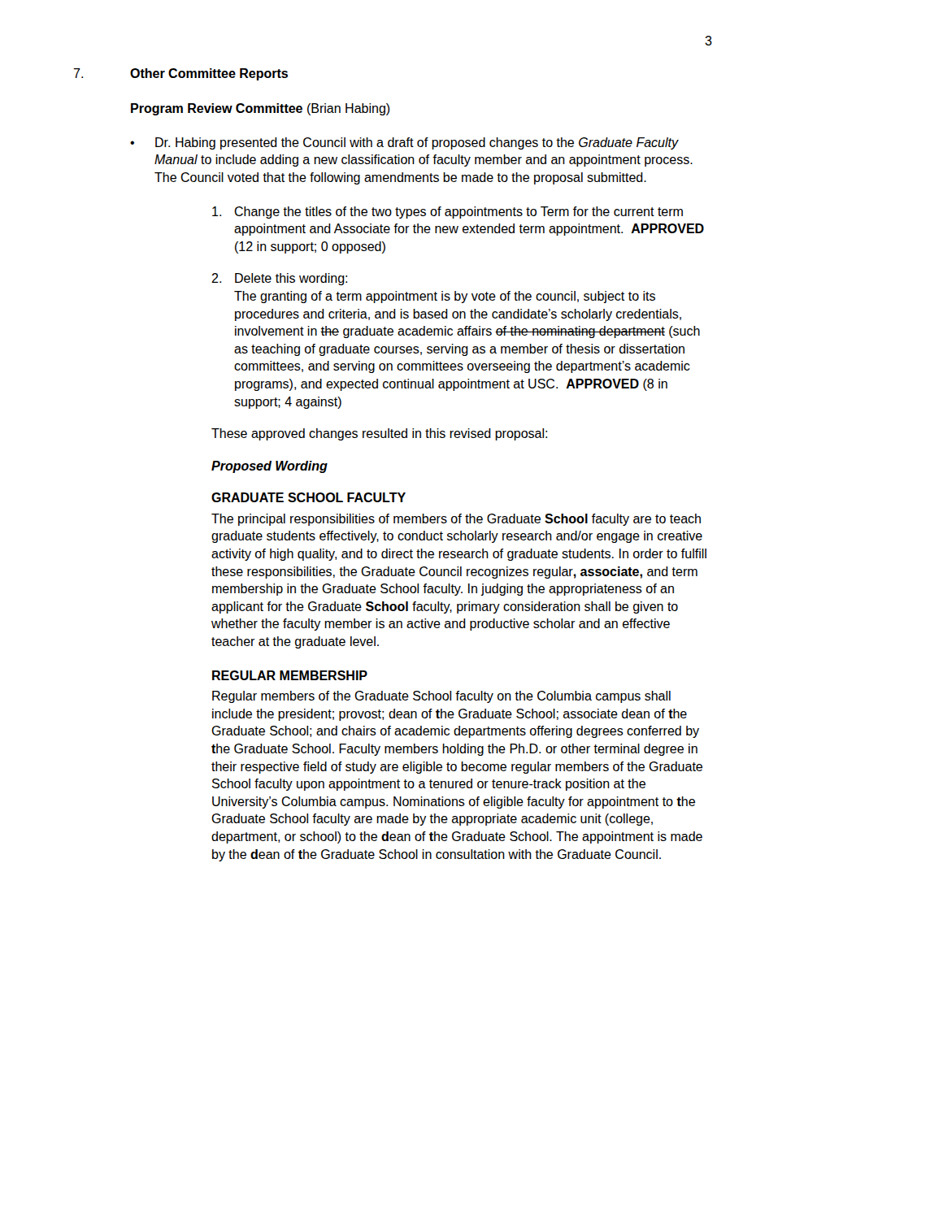3
7.
Other Committee Reports
Program Review Committee (Brian Habing)
•
Dr. Habing presented the Council with a draft of proposed changes to the Graduate Faculty Manual to include adding a new classification of faculty member and an appointment process. The Council voted that the following amendments be made to the proposal submitted.
1.
Change the titles of the two types of appointments to Term for the current term appointment and Associate for the new extended term appointment. APPROVED (12 in support; 0 opposed)
2.
Delete this wording:
The granting of a term appointment is by vote of the council, subject to its procedures and criteria, and is based on the candidate’s scholarly credentials, involvement in the graduate academic affairs of the nominating department (such as teaching of graduate courses, serving as a member of thesis or dissertation committees, and serving on committees overseeing the department’s academic programs), and expected continual appointment at USC. APPROVED (8 in support; 4 against)
These approved changes resulted in this revised proposal:
Proposed Wording
GRADUATE SCHOOL FACULTY
The principal responsibilities of members of the Graduate School faculty are to teach graduate students effectively, to conduct scholarly research and/or engage in creative activity of high quality, and to direct the research of graduate students. In order to fulfill these responsibilities, the Graduate Council recognizes regular, associate, and term membership in the Graduate School faculty. In judging the appropriateness of an applicant for the Graduate School faculty, primary consideration shall be given to whether the faculty member is an active and productive scholar and an effective teacher at the graduate level.
REGULAR MEMBERSHIP
Regular members of the Graduate School faculty on the Columbia campus shall include the president; provost; dean of the Graduate School; associate dean of the Graduate School; and chairs of academic departments offering degrees conferred by the Graduate School. Faculty members holding the Ph.D. or other terminal degree in their respective field of study are eligible to become regular members of the Graduate School faculty upon appointment to a tenured or tenure-track position at the University’s Columbia campus. Nominations of eligible faculty for appointment to the Graduate School faculty are made by the appropriate academic unit (college, department, or school) to the dean of the Graduate School. The appointment is made by the dean of the Graduate School in consultation with the Graduate Council.